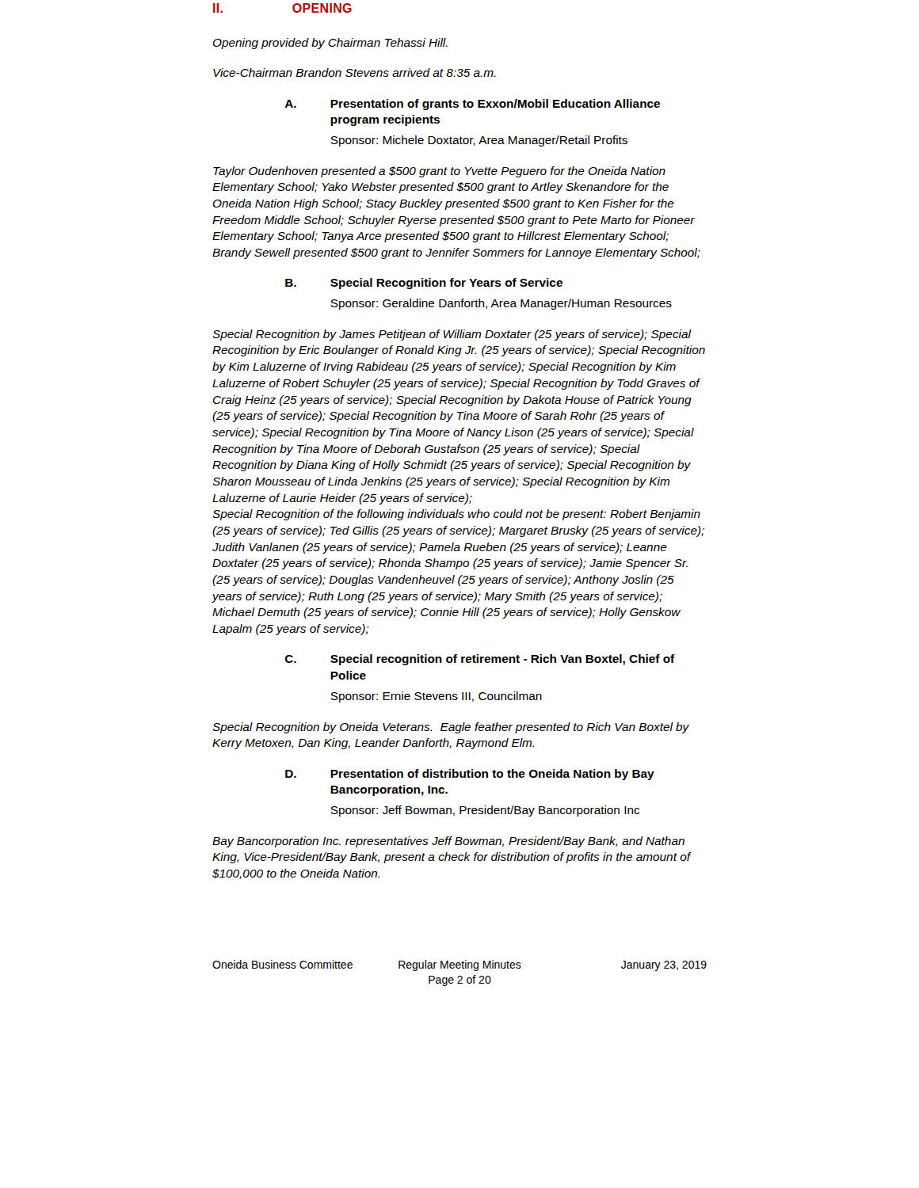II. OPENING
Opening provided by Chairman Tehassi Hill.
Vice-Chairman Brandon Stevens arrived at 8:35 a.m.
A. Presentation of grants to Exxon/Mobil Education Alliance program recipients
Sponsor: Michele Doxtator, Area Manager/Retail Profits
Taylor Oudenhoven presented a $500 grant to Yvette Peguero for the Oneida Nation Elementary School; Yako Webster presented $500 grant to Artley Skenandore for the Oneida Nation High School; Stacy Buckley presented $500 grant to Ken Fisher for the Freedom Middle School; Schuyler Ryerse presented $500 grant to Pete Marto for Pioneer Elementary School; Tanya Arce presented $500 grant to Hillcrest Elementary School; Brandy Sewell presented $500 grant to Jennifer Sommers for Lannoye Elementary School;
B. Special Recognition for Years of Service
Sponsor: Geraldine Danforth, Area Manager/Human Resources
Special Recognition by James Petitjean of William Doxtater (25 years of service); Special Recoginition by Eric Boulanger of Ronald King Jr. (25 years of service); Special Recognition by Kim Laluzerne of Irving Rabideau (25 years of service); Special Recognition by Kim Laluzerne of Robert Schuyler (25 years of service); Special Recognition by Todd Graves of Craig Heinz (25 years of service); Special Recognition by Dakota House of Patrick Young (25 years of service); Special Recognition by Tina Moore of Sarah Rohr (25 years of service); Special Recognition by Tina Moore of Nancy Lison (25 years of service); Special Recognition by Tina Moore of Deborah Gustafson (25 years of service); Special Recognition by Diana King of Holly Schmidt (25 years of service); Special Recognition by Sharon Mousseau of Linda Jenkins (25 years of service); Special Recognition by Kim Laluzerne of Laurie Heider (25 years of service);
Special Recognition of the following individuals who could not be present: Robert Benjamin (25 years of service); Ted Gillis (25 years of service); Margaret Brusky (25 years of service); Judith Vanlanen (25 years of service); Pamela Rueben (25 years of service); Leanne Doxtater (25 years of service); Rhonda Shampo (25 years of service); Jamie Spencer Sr. (25 years of service); Douglas Vandenheuvel (25 years of service); Anthony Joslin (25 years of service); Ruth Long (25 years of service); Mary Smith (25 years of service); Michael Demuth (25 years of service); Connie Hill (25 years of service); Holly Genskow Lapalm (25 years of service);
C. Special recognition of retirement - Rich Van Boxtel, Chief of Police
Sponsor: Ernie Stevens III, Councilman
Special Recognition by Oneida Veterans. Eagle feather presented to Rich Van Boxtel by Kerry Metoxen, Dan King, Leander Danforth, Raymond Elm.
D. Presentation of distribution to the Oneida Nation by Bay Bancorporation, Inc.
Sponsor: Jeff Bowman, President/Bay Bancorporation Inc
Bay Bancorporation Inc. representatives Jeff Bowman, President/Bay Bank, and Nathan King, Vice-President/Bay Bank, present a check for distribution of profits in the amount of $100,000 to the Oneida Nation.
| Oneida Business Committee | Regular Meeting Minutes | January 23, 2019 |
| | Page 2 of 20 | |